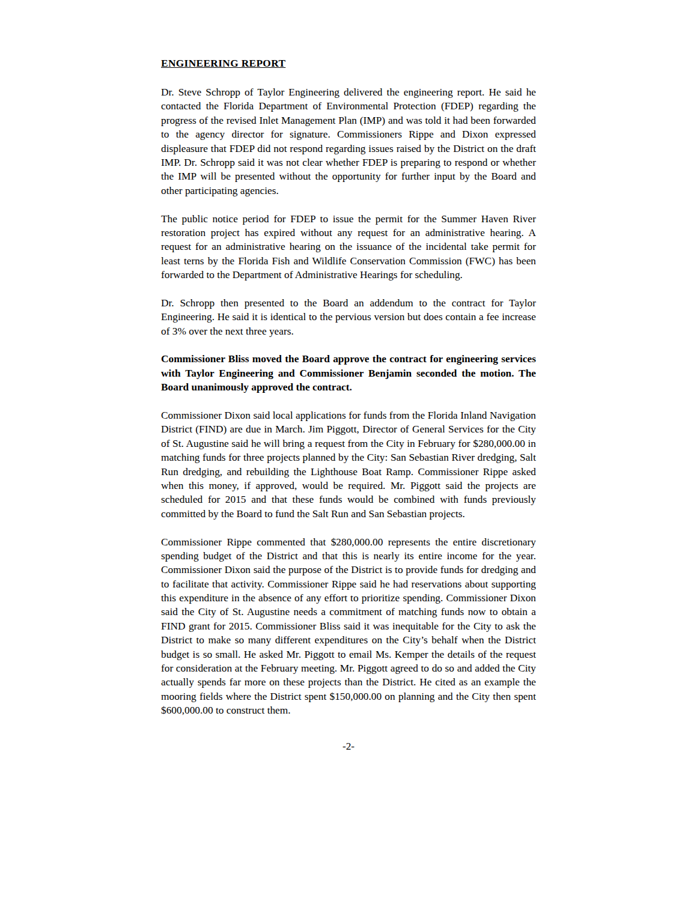ENGINEERING REPORT
Dr. Steve Schropp of Taylor Engineering delivered the engineering report. He said he contacted the Florida Department of Environmental Protection (FDEP) regarding the progress of the revised Inlet Management Plan (IMP) and was told it had been forwarded to the agency director for signature. Commissioners Rippe and Dixon expressed displeasure that FDEP did not respond regarding issues raised by the District on the draft IMP. Dr. Schropp said it was not clear whether FDEP is preparing to respond or whether the IMP will be presented without the opportunity for further input by the Board and other participating agencies.
The public notice period for FDEP to issue the permit for the Summer Haven River restoration project has expired without any request for an administrative hearing. A request for an administrative hearing on the issuance of the incidental take permit for least terns by the Florida Fish and Wildlife Conservation Commission (FWC) has been forwarded to the Department of Administrative Hearings for scheduling.
Dr. Schropp then presented to the Board an addendum to the contract for Taylor Engineering. He said it is identical to the pervious version but does contain a fee increase of 3% over the next three years.
Commissioner Bliss moved the Board approve the contract for engineering services with Taylor Engineering and Commissioner Benjamin seconded the motion. The Board unanimously approved the contract.
Commissioner Dixon said local applications for funds from the Florida Inland Navigation District (FIND) are due in March. Jim Piggott, Director of General Services for the City of St. Augustine said he will bring a request from the City in February for $280,000.00 in matching funds for three projects planned by the City: San Sebastian River dredging, Salt Run dredging, and rebuilding the Lighthouse Boat Ramp. Commissioner Rippe asked when this money, if approved, would be required. Mr. Piggott said the projects are scheduled for 2015 and that these funds would be combined with funds previously committed by the Board to fund the Salt Run and San Sebastian projects.
Commissioner Rippe commented that $280,000.00 represents the entire discretionary spending budget of the District and that this is nearly its entire income for the year. Commissioner Dixon said the purpose of the District is to provide funds for dredging and to facilitate that activity. Commissioner Rippe said he had reservations about supporting this expenditure in the absence of any effort to prioritize spending. Commissioner Dixon said the City of St. Augustine needs a commitment of matching funds now to obtain a FIND grant for 2015. Commissioner Bliss said it was inequitable for the City to ask the District to make so many different expenditures on the City’s behalf when the District budget is so small. He asked Mr. Piggott to email Ms. Kemper the details of the request for consideration at the February meeting. Mr. Piggott agreed to do so and added the City actually spends far more on these projects than the District. He cited as an example the mooring fields where the District spent $150,000.00 on planning and the City then spent $600,000.00 to construct them.
-2-